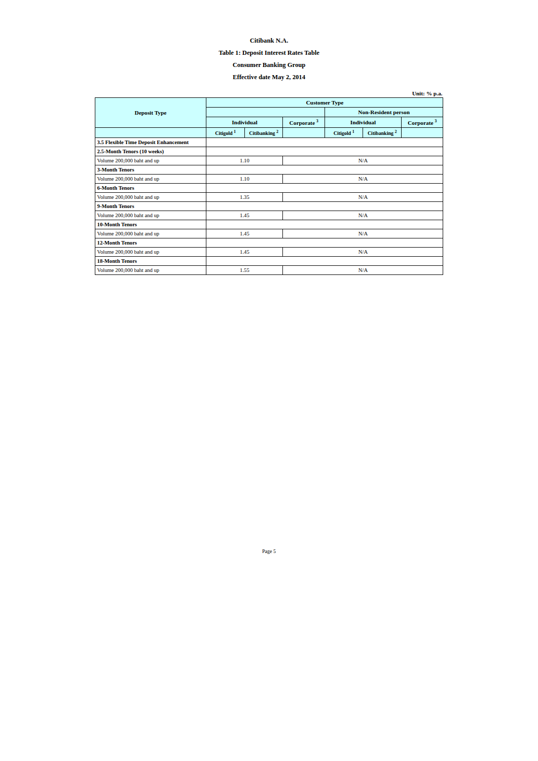Citibank N.A.
Table 1: Deposit Interest Rates Table
Consumer Banking Group
Effective date May 2, 2014
Unit: % p.a.
| Deposit Type | Customer Type |
| --- | --- |
| | Non-Resident person |
| Individual | Corporate 3 | Individual | Corporate 3 |
| | Citigold 1 | Citibanking 2 | | Citigold 1 | Citibanking 2 | |
| 3.5 Flexible Time Deposit Enhancement | |
| 2.5-Month Tenors (10 weeks) | |
| Volume 200,000 baht and up | 1.10 | N/A |
| 3-Month Tenors | |
| Volume 200,000 baht and up | 1.10 | N/A |
| 6-Month Tenors | |
| Volume 200,000 baht and up | 1.35 | N/A |
| 9-Month Tenors | |
| Volume 200,000 baht and up | 1.45 | N/A |
| 10-Month Tenors | |
| Volume 200,000 baht and up | 1.45 | N/A |
| 12-Month Tenors | |
| Volume 200,000 baht and up | 1.45 | N/A |
| 18-Month Tenors | |
| Volume 200,000 baht and up | 1.55 | N/A |
Page 5